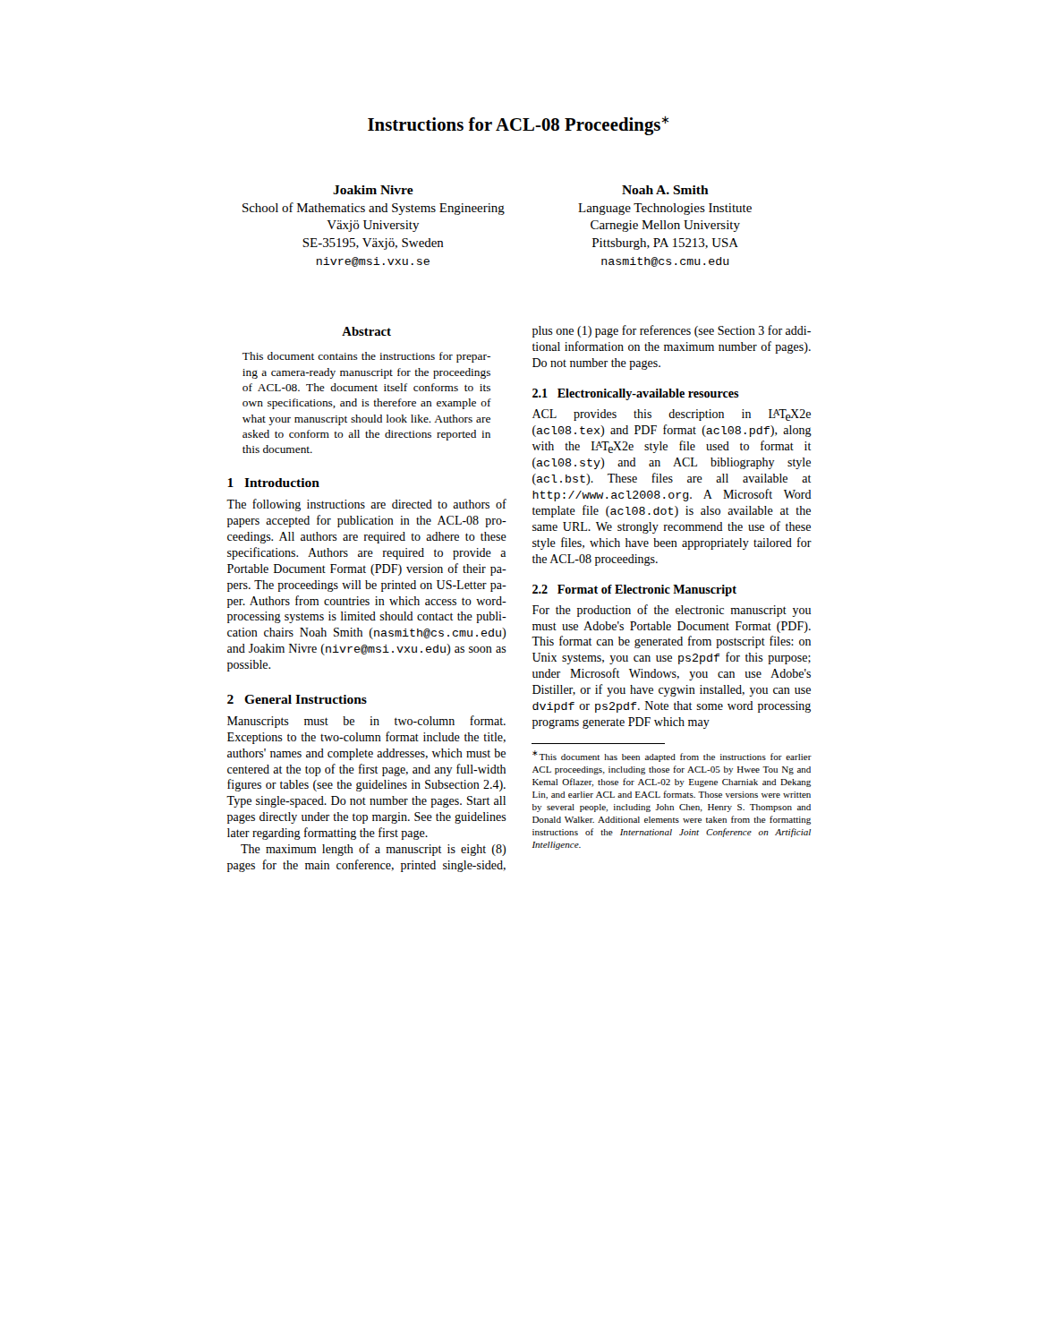Instructions for ACL-08 Proceedings∗
| Joakim Nivre School of Mathematics and Systems Engineering Växjö University SE-35195, Växjö, Sweden nivre@msi.vxu.se | Noah A. Smith Language Technologies Institute Carnegie Mellon University Pittsburgh, PA 15213, USA nasmith@cs.cmu.edu |
Abstract
This document contains the instructions for preparing a camera-ready manuscript for the proceedings of ACL-08. The document itself conforms to its own specifications, and is therefore an example of what your manuscript should look like. Authors are asked to conform to all the directions reported in this document.
1 Introduction
The following instructions are directed to authors of papers accepted for publication in the ACL-08 proceedings. All authors are required to adhere to these specifications. Authors are required to provide a Portable Document Format (PDF) version of their papers. The proceedings will be printed on US-Letter paper. Authors from countries in which access to word-processing systems is limited should contact the publication chairs Noah Smith (nasmith@cs.cmu.edu) and Joakim Nivre (nivre@msi.vxu.edu) as soon as possible.
2 General Instructions
Manuscripts must be in two-column format. Exceptions to the two-column format include the title, authors' names and complete addresses, which must be centered at the top of the first page, and any full-width figures or tables (see the guidelines in Subsection 2.4). Type single-spaced. Do not number the pages. Start all pages directly under the top margin. See the guidelines later regarding formatting the first page.
The maximum length of a manuscript is eight (8) pages for the main conference, printed single-sided, plus one (1) page for references (see Section 3 for additional information on the maximum number of pages). Do not number the pages.
2.1 Electronically-available resources
ACL provides this description in La Te X2e (acl08.tex) and PDF format (acl08.pdf), along with the La Te X2e style file used to format it (acl08.sty) and an ACL bibliography style (acl.bst). These files are all available at http://www.acl2008.org. A Microsoft Word template file (acl08.dot) is also available at the same URL. We strongly recommend the use of these style files, which have been appropriately tailored for the ACL-08 proceedings.
2.2 Format of Electronic Manuscript
For the production of the electronic manuscript you must use Adobe's Portable Document Format (PDF). This format can be generated from postscript files: on Unix systems, you can use ps2pdf for this purpose; under Microsoft Windows, you can use Adobe's Distiller, or if you have cygwin installed, you can use dvipdf or ps2pdf. Note that some word processing programs generate PDF which may
∗This document has been adapted from the instructions for earlier ACL proceedings, including those for ACL-05 by Hwee Tou Ng and Kemal Oflazer, those for ACL-02 by Eugene Charniak and Dekang Lin, and earlier ACL and EACL formats. Those versions were written by several people, including John Chen, Henry S. Thompson and Donald Walker. Additional elements were taken from the formatting instructions of the International Joint Conference on Artificial Intelligence.